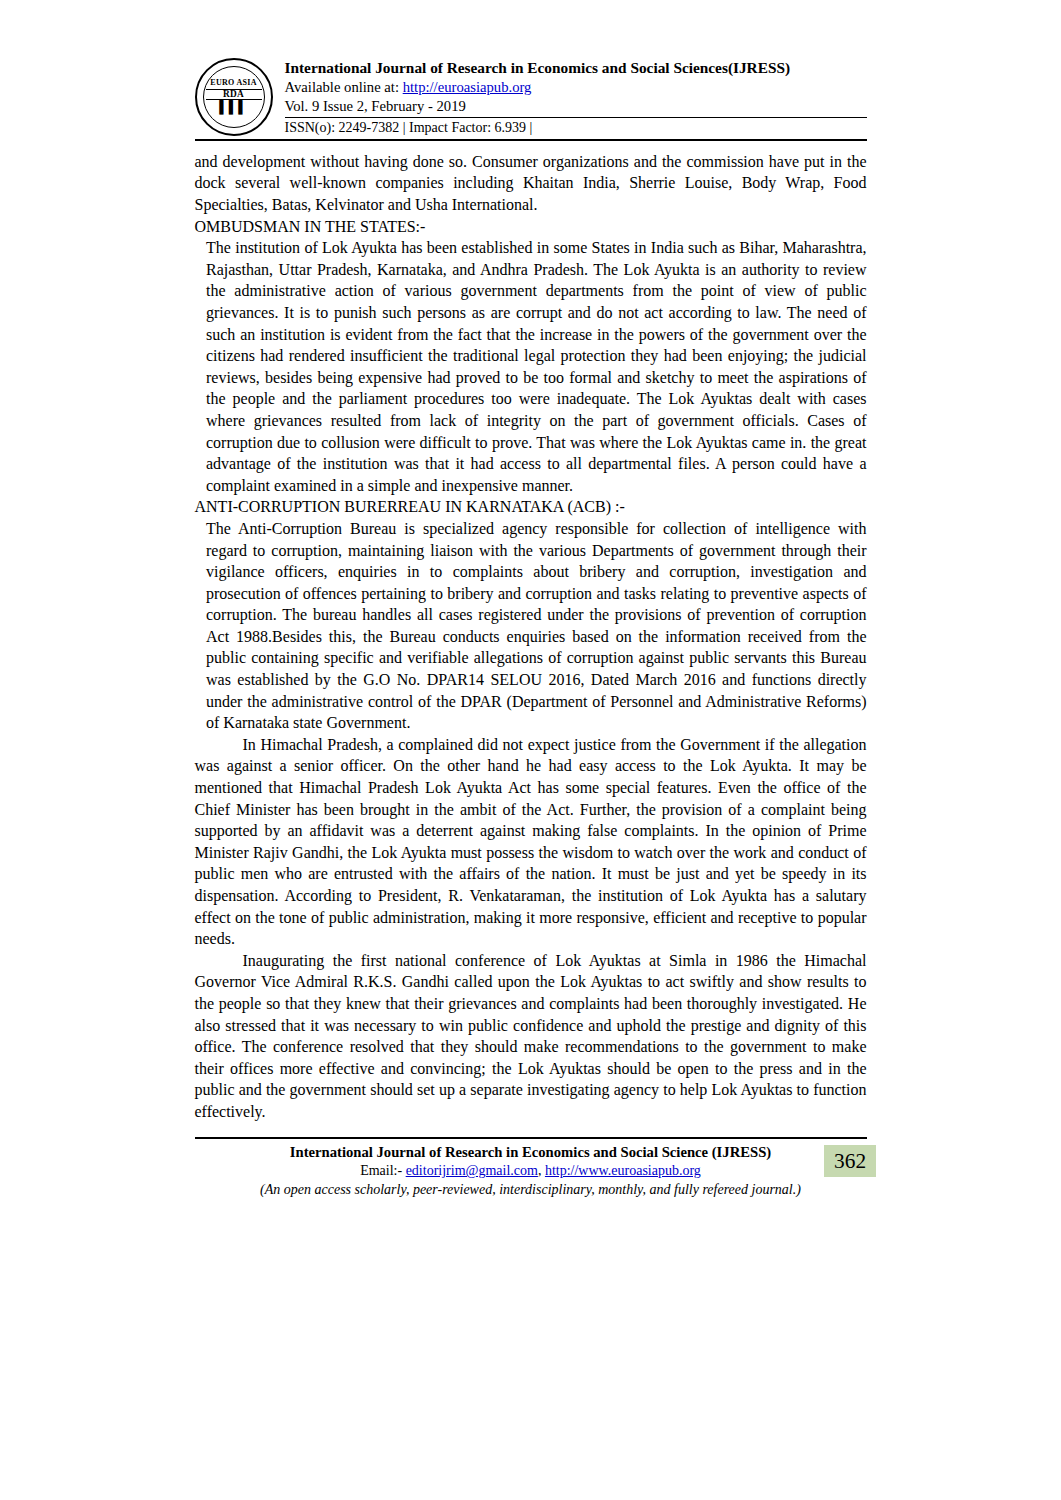EURO ASIA
RDA
▌▌▌
International Journal of Research in Economics and Social Sciences(IJRESS)
Available online at: http://euroasiapub.org
Vol. 9 Issue 2, February - 2019
ISSN(o): 2249-7382 | Impact Factor: 6.939 |
and development without having done so. Consumer organizations and the commission have put in the dock several well-known companies including Khaitan India, Sherrie Louise, Body Wrap, Food Specialties, Batas, Kelvinator and Usha International.
OMBUDSMAN IN THE STATES:-
The institution of Lok Ayukta has been established in some States in India such as Bihar, Maharashtra, Rajasthan, Uttar Pradesh, Karnataka, and Andhra Pradesh. The Lok Ayukta is an authority to review the administrative action of various government departments from the point of view of public grievances. It is to punish such persons as are corrupt and do not act according to law. The need of such an institution is evident from the fact that the increase in the powers of the government over the citizens had rendered insufficient the traditional legal protection they had been enjoying; the judicial reviews, besides being expensive had proved to be too formal and sketchy to meet the aspirations of the people and the parliament procedures too were inadequate. The Lok Ayuktas dealt with cases where grievances resulted from lack of integrity on the part of government officials. Cases of corruption due to collusion were difficult to prove. That was where the Lok Ayuktas came in. the great advantage of the institution was that it had access to all departmental files. A person could have a complaint examined in a simple and inexpensive manner.
ANTI-CORRUPTION BURERREAU IN KARNATAKA (ACB) :-
The Anti-Corruption Bureau is specialized agency responsible for collection of intelligence with regard to corruption, maintaining liaison with the various Departments of government through their vigilance officers, enquiries in to complaints about bribery and corruption, investigation and prosecution of offences pertaining to bribery and corruption and tasks relating to preventive aspects of corruption. The bureau handles all cases registered under the provisions of prevention of corruption Act 1988.Besides this, the Bureau conducts enquiries based on the information received from the public containing specific and verifiable allegations of corruption against public servants this Bureau was established by the G.O No. DPAR14 SELOU 2016, Dated March 2016 and functions directly under the administrative control of the DPAR (Department of Personnel and Administrative Reforms) of Karnataka state Government.
In Himachal Pradesh, a complained did not expect justice from the Government if the allegation was against a senior officer. On the other hand he had easy access to the Lok Ayukta. It may be mentioned that Himachal Pradesh Lok Ayukta Act has some special features. Even the office of the Chief Minister has been brought in the ambit of the Act. Further, the provision of a complaint being supported by an affidavit was a deterrent against making false complaints. In the opinion of Prime Minister Rajiv Gandhi, the Lok Ayukta must possess the wisdom to watch over the work and conduct of public men who are entrusted with the affairs of the nation. It must be just and yet be speedy in its dispensation. According to President, R. Venkataraman, the institution of Lok Ayukta has a salutary effect on the tone of public administration, making it more responsive, efficient and receptive to popular needs.
Inaugurating the first national conference of Lok Ayuktas at Simla in 1986 the Himachal Governor Vice Admiral R.K.S. Gandhi called upon the Lok Ayuktas to act swiftly and show results to the people so that they knew that their grievances and complaints had been thoroughly investigated. He also stressed that it was necessary to win public confidence and uphold the prestige and dignity of this office. The conference resolved that they should make recommendations to the government to make their offices more effective and convincing; the Lok Ayuktas should be open to the press and in the public and the government should set up a separate investigating agency to help Lok Ayuktas to function effectively.
362
International Journal of Research in Economics and Social Science (IJRESS)
Email:- editorijrim@gmail.com, http://www.euroasiapub.org
(An open access scholarly, peer-reviewed, interdisciplinary, monthly, and fully refereed journal.)